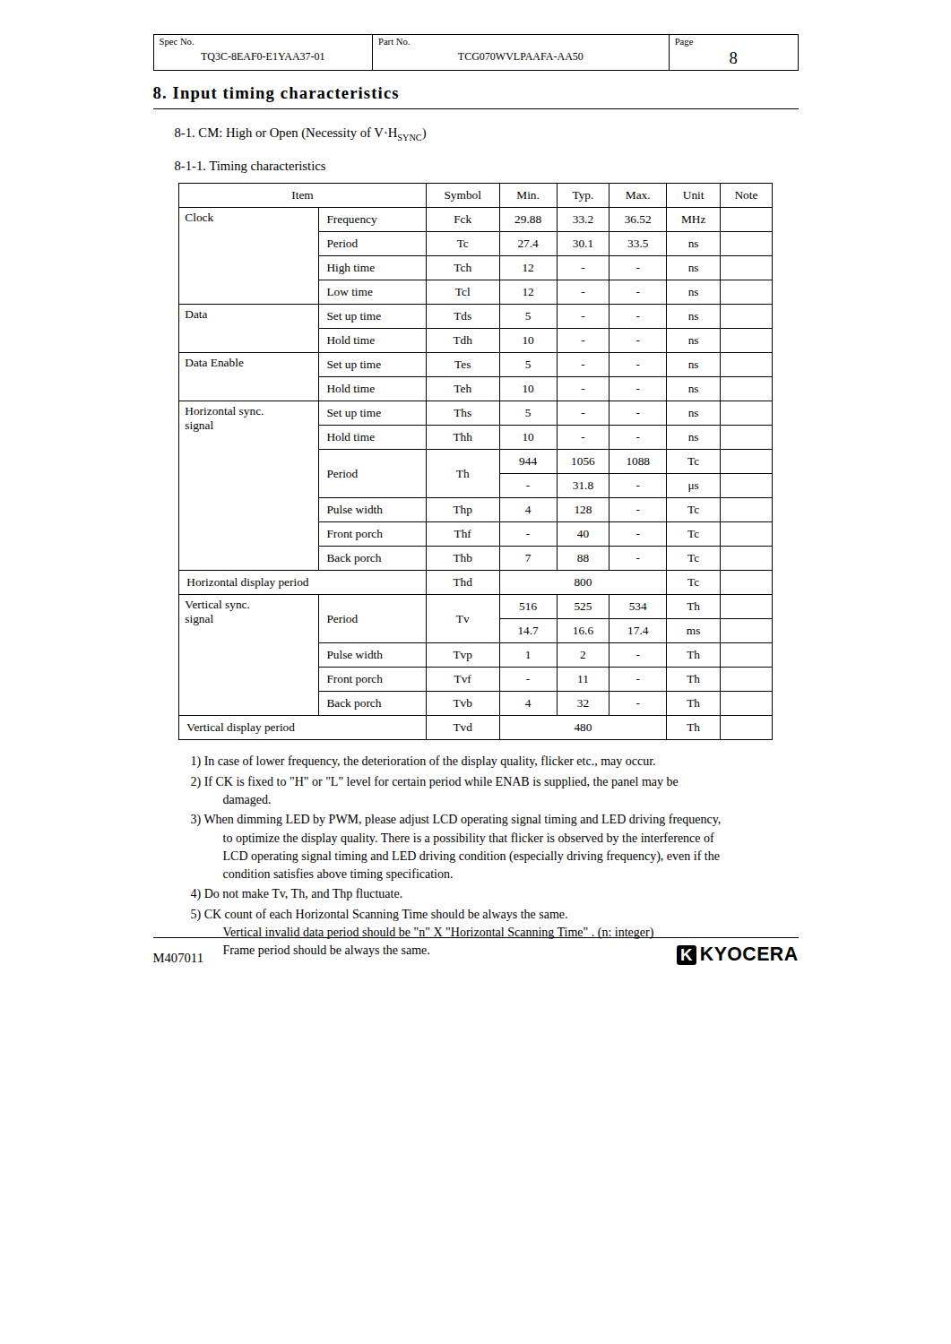| Spec No. TQ3C-8EAF0-E1YAA37-01 | Part No. TCG070WVLPAAFA-AA50 | Page 8 |
8. Input timing characteristics
8-1. CM: High or Open (Necessity of V·HSYNC)
8-1-1. Timing characteristics
| Item | Symbol | Min. | Typ. | Max. | Unit | Note |
| --- | --- | --- | --- | --- | --- | --- |
| Clock | Frequency | Fck | 29.88 | 33.2 | 36.52 | MHz | |
| Period | Tc | 27.4 | 30.1 | 33.5 | ns | |
| High time | Tch | 12 | - | - | ns | |
| Low time | Tcl | 12 | - | - | ns | |
| Data | Set up time | Tds | 5 | - | - | ns | |
| Hold time | Tdh | 10 | - | - | ns | |
| Data Enable | Set up time | Tes | 5 | - | - | ns | |
| Hold time | Teh | 10 | - | - | ns | |
| Horizontal sync. signal | Set up time | Ths | 5 | - | - | ns | |
| Hold time | Thh | 10 | - | - | ns | |
| Period | Th | 944 | 1056 | 1088 | Tc | |
| - | 31.8 | - | μs | |
| Pulse width | Thp | 4 | 128 | - | Tc | |
| Front porch | Thf | - | 40 | - | Tc | |
| Back porch | Thb | 7 | 88 | - | Tc | |
| Horizontal display period | Thd | 800 | Tc | |
| Vertical sync. signal | Period | Tv | 516 | 525 | 534 | Th | |
| 14.7 | 16.6 | 17.4 | ms | |
| Pulse width | Tvp | 1 | 2 | - | Th | |
| Front porch | Tvf | - | 11 | - | Th | |
| Back porch | Tvb | 4 | 32 | - | Th | |
| Vertical display period | Tvd | 480 | Th | |
1) In case of lower frequency, the deterioration of the display quality, flicker etc., may occur.
2) If CK is fixed to "H" or "L" level for certain period while ENAB is supplied, the panel may be damaged.
3) When dimming LED by PWM, please adjust LCD operating signal timing and LED driving frequency, to optimize the display quality. There is a possibility that flicker is observed by the interference of LCD operating signal timing and LED driving condition (especially driving frequency), even if the condition satisfies above timing specification.
4) Do not make Tv, Th, and Thp fluctuate.
5) CK count of each Horizontal Scanning Time should be always the same. Vertical invalid data period should be "n" X "Horizontal Scanning Time" . (n: integer) Frame period should be always the same.
M407011
KKYOCERA